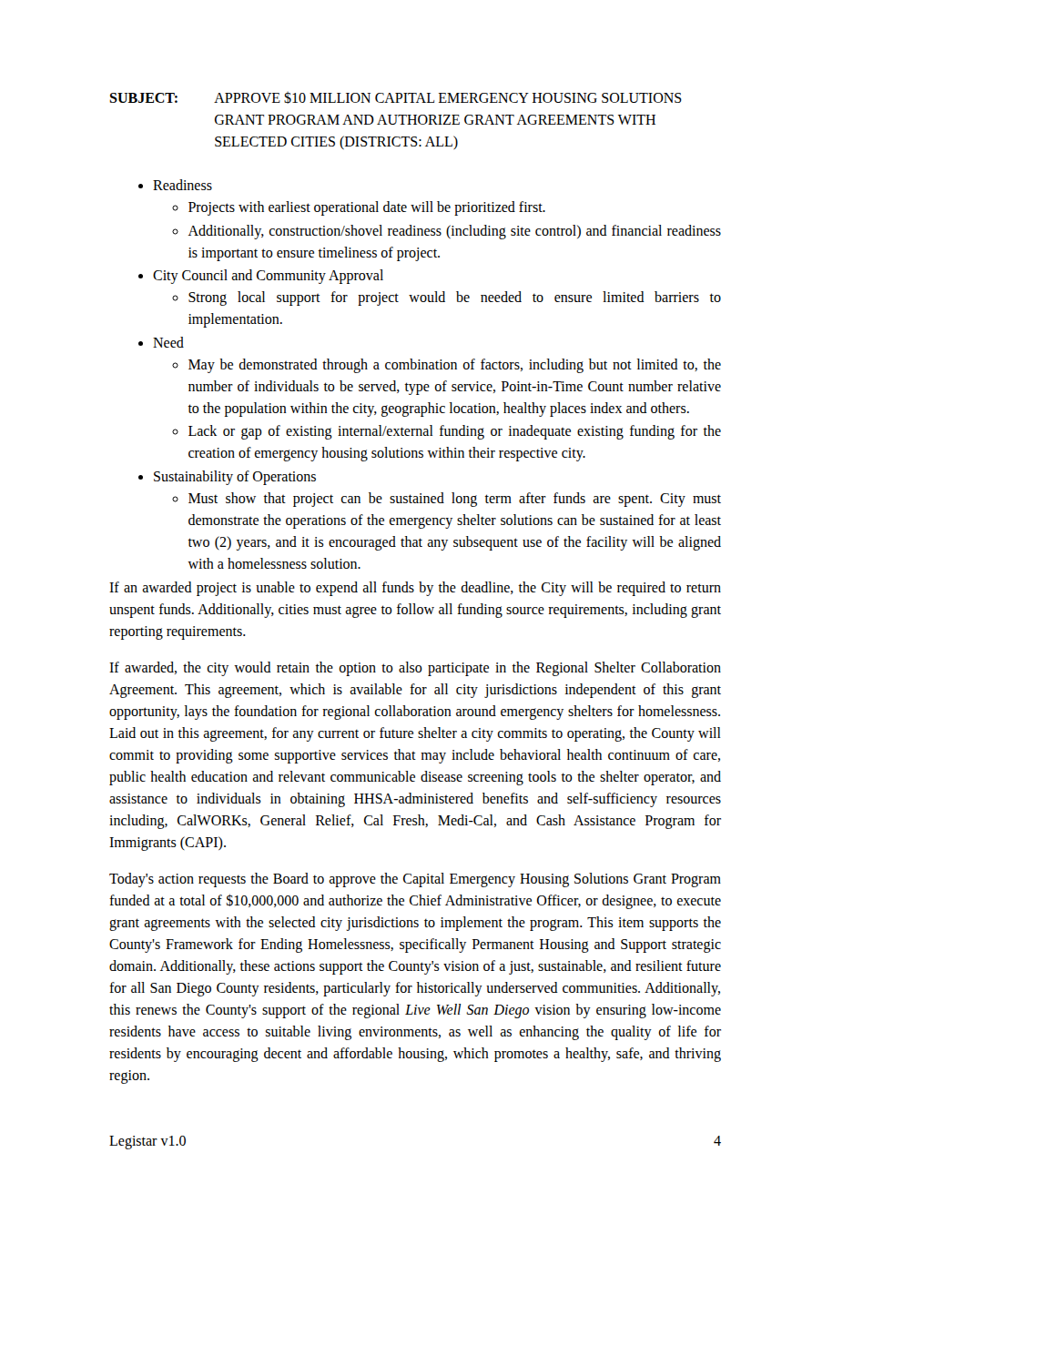SUBJECT:
Approve $10 Million Capital Emergency Housing Solutions Grant Program and Authorize Grant Agreements with Selected Cities (Districts: All)
Readiness
Projects with earliest operational date will be prioritized first.
Additionally, construction/shovel readiness (including site control) and financial readiness is important to ensure timeliness of project.
City Council and Community Approval
Strong local support for project would be needed to ensure limited barriers to implementation.
Need
May be demonstrated through a combination of factors, including but not limited to, the number of individuals to be served, type of service, Point-in-Time Count number relative to the population within the city, geographic location, healthy places index and others.
Lack or gap of existing internal/external funding or inadequate existing funding for the creation of emergency housing solutions within their respective city.
Sustainability of Operations
Must show that project can be sustained long term after funds are spent. City must demonstrate the operations of the emergency shelter solutions can be sustained for at least two (2) years, and it is encouraged that any subsequent use of the facility will be aligned with a homelessness solution.
If an awarded project is unable to expend all funds by the deadline, the City will be required to return unspent funds. Additionally, cities must agree to follow all funding source requirements, including grant reporting requirements.
If awarded, the city would retain the option to also participate in the Regional Shelter Collaboration Agreement. This agreement, which is available for all city jurisdictions independent of this grant opportunity, lays the foundation for regional collaboration around emergency shelters for homelessness. Laid out in this agreement, for any current or future shelter a city commits to operating, the County will commit to providing some supportive services that may include behavioral health continuum of care, public health education and relevant communicable disease screening tools to the shelter operator, and assistance to individuals in obtaining HHSA-administered benefits and self-sufficiency resources including, CalWORKs, General Relief, Cal Fresh, Medi-Cal, and Cash Assistance Program for Immigrants (CAPI).
Today's action requests the Board to approve the Capital Emergency Housing Solutions Grant Program funded at a total of $10,000,000 and authorize the Chief Administrative Officer, or designee, to execute grant agreements with the selected city jurisdictions to implement the program. This item supports the County's Framework for Ending Homelessness, specifically Permanent Housing and Support strategic domain. Additionally, these actions support the County's vision of a just, sustainable, and resilient future for all San Diego County residents, particularly for historically underserved communities. Additionally, this renews the County's support of the regional Live Well San Diego vision by ensuring low-income residents have access to suitable living environments, as well as enhancing the quality of life for residents by encouraging decent and affordable housing, which promotes a healthy, safe, and thriving region.
Legistar v1.0
4